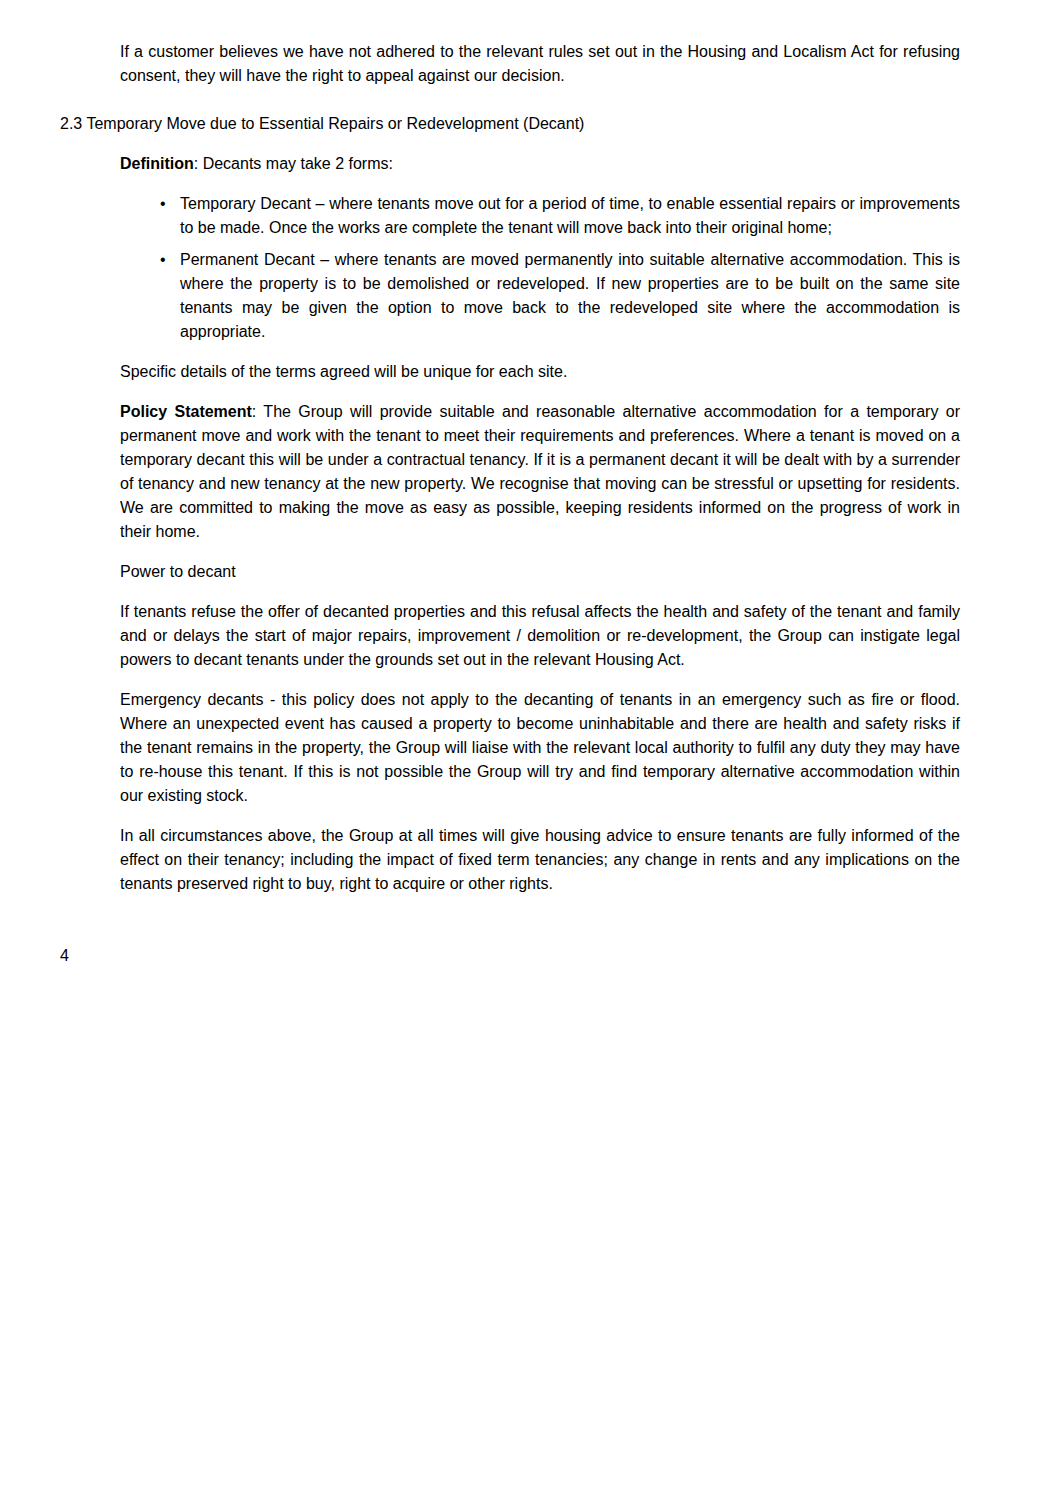If a customer believes we have not adhered to the relevant rules set out in the Housing and Localism Act for refusing consent, they will have the right to appeal against our decision.
2.3 Temporary Move due to Essential Repairs or Redevelopment (Decant)
Definition: Decants may take 2 forms:
Temporary Decant – where tenants move out for a period of time, to enable essential repairs or improvements to be made. Once the works are complete the tenant will move back into their original home;
Permanent Decant – where tenants are moved permanently into suitable alternative accommodation. This is where the property is to be demolished or redeveloped. If new properties are to be built on the same site tenants may be given the option to move back to the redeveloped site where the accommodation is appropriate.
Specific details of the terms agreed will be unique for each site.
Policy Statement: The Group will provide suitable and reasonable alternative accommodation for a temporary or permanent move and work with the tenant to meet their requirements and preferences. Where a tenant is moved on a temporary decant this will be under a contractual tenancy. If it is a permanent decant it will be dealt with by a surrender of tenancy and new tenancy at the new property. We recognise that moving can be stressful or upsetting for residents. We are committed to making the move as easy as possible, keeping residents informed on the progress of work in their home.
Power to decant
If tenants refuse the offer of decanted properties and this refusal affects the health and safety of the tenant and family and or delays the start of major repairs, improvement / demolition or re-development, the Group can instigate legal powers to decant tenants under the grounds set out in the relevant Housing Act.
Emergency decants - this policy does not apply to the decanting of tenants in an emergency such as fire or flood. Where an unexpected event has caused a property to become uninhabitable and there are health and safety risks if the tenant remains in the property, the Group will liaise with the relevant local authority to fulfil any duty they may have to re-house this tenant. If this is not possible the Group will try and find temporary alternative accommodation within our existing stock.
In all circumstances above, the Group at all times will give housing advice to ensure tenants are fully informed of the effect on their tenancy; including the impact of fixed term tenancies; any change in rents and any implications on the tenants preserved right to buy, right to acquire or other rights.
4